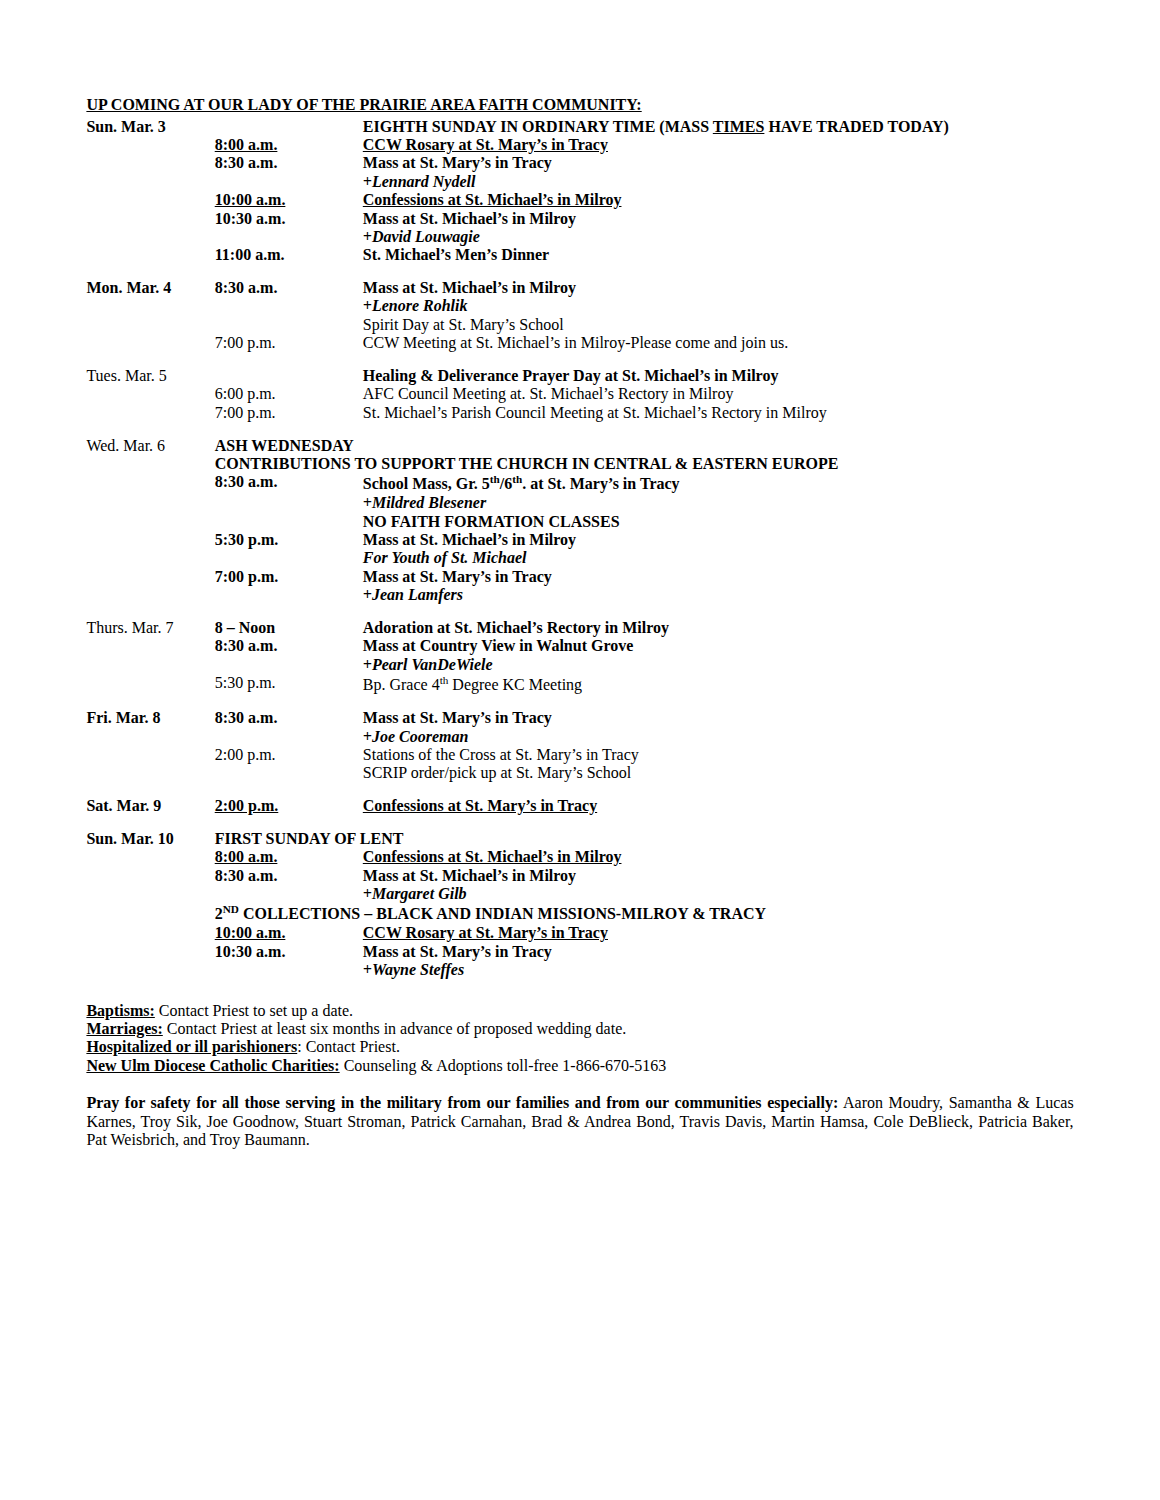UP COMING AT OUR LADY OF THE PRAIRIE AREA FAITH COMMUNITY:
| Sun. Mar. 3 | | EIGHTH SUNDAY IN ORDINARY TIME (MASS TIMES HAVE TRADED TODAY) |
| | 8:00 a.m. | CCW Rosary at St. Mary’s in Tracy |
| | 8:30 a.m. | Mass at St. Mary’s in Tracy |
| | | +Lennard Nydell |
| | 10:00 a.m. | Confessions at St. Michael’s in Milroy |
| | 10:30 a.m. | Mass at St. Michael’s in Milroy |
| | | +David Louwagie |
| | 11:00 a.m. | St. Michael’s Men’s Dinner |
| Mon. Mar. 4 | 8:30 a.m. | Mass at St. Michael’s in Milroy |
| | | +Lenore Rohlik |
| | | Spirit Day at St. Mary’s School |
| | 7:00 p.m. | CCW Meeting at St. Michael’s in Milroy-Please come and join us. |
| Tues. Mar. 5 | | Healing & Deliverance Prayer Day at St. Michael’s in Milroy |
| | 6:00 p.m. | AFC Council Meeting at. St. Michael’s Rectory in Milroy |
| | 7:00 p.m. | St. Michael’s Parish Council Meeting at St. Michael’s Rectory in Milroy |
| Wed. Mar. 6 | ASH WEDNESDAY |
| | CONTRIBUTIONS TO SUPPORT THE CHURCH IN CENTRAL & EASTERN EUROPE |
| | 8:30 a.m. | School Mass, Gr. 5 th /6 th . at St. Mary’s in Tracy |
| | | +Mildred Blesener |
| | | NO FAITH FORMATION CLASSES |
| | 5:30 p.m. | Mass at St. Michael’s in Milroy |
| | | For Youth of St. Michael |
| | 7:00 p.m. | Mass at St. Mary’s in Tracy |
| | | +Jean Lamfers |
| Thurs. Mar. 7 | 8 – Noon | Adoration at St. Michael’s Rectory in Milroy |
| | 8:30 a.m. | Mass at Country View in Walnut Grove |
| | | +Pearl VanDeWiele |
| | 5:30 p.m. | Bp. Grace 4 th Degree KC Meeting |
| Fri. Mar. 8 | 8:30 a.m. | Mass at St. Mary’s in Tracy |
| | | +Joe Cooreman |
| | 2:00 p.m. | Stations of the Cross at St. Mary’s in Tracy |
| | | SCRIP order/pick up at St. Mary’s School |
| Sat. Mar. 9 | 2:00 p.m. | Confessions at St. Mary’s in Tracy |
| Sun. Mar. 10 | FIRST SUNDAY OF LENT |
| | 8:00 a.m. | Confessions at St. Michael’s in Milroy |
| | 8:30 a.m. | Mass at St. Michael’s in Milroy |
| | | +Margaret Gilb |
| | 2 ND COLLECTIONS – BLACK AND INDIAN MISSIONS-MILROY & TRACY |
| | 10:00 a.m. | CCW Rosary at St. Mary’s in Tracy |
| | 10:30 a.m. | Mass at St. Mary’s in Tracy |
| | | +Wayne Steffes |
Baptisms: Contact Priest to set up a date.
Marriages: Contact Priest at least six months in advance of proposed wedding date.
Hospitalized or ill parishioners: Contact Priest.
New Ulm Diocese Catholic Charities: Counseling & Adoptions toll-free 1-866-670-5163
Pray for safety for all those serving in the military from our families and from our communities especially: Aaron Moudry, Samantha & Lucas Karnes, Troy Sik, Joe Goodnow, Stuart Stroman, Patrick Carnahan, Brad & Andrea Bond, Travis Davis, Martin Hamsa, Cole DeBlieck, Patricia Baker, Pat Weisbrich, and Troy Baumann.